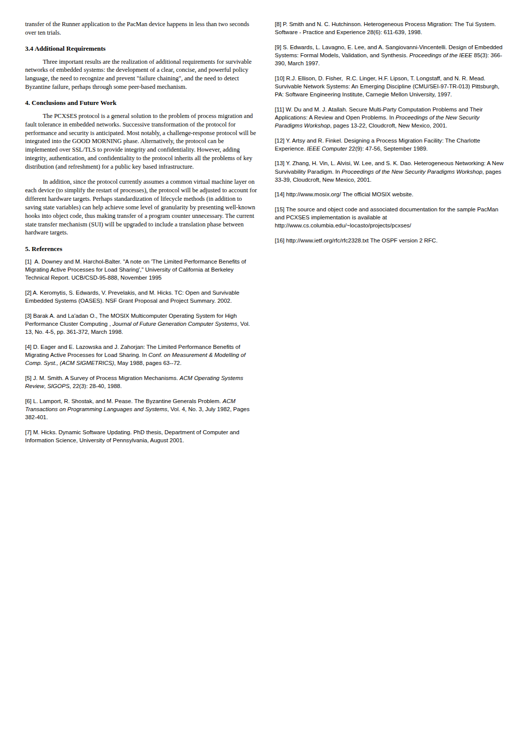transfer of the Runner application to the PacMan device happens in less than two seconds over ten trials.
3.4 Additional Requirements
Three important results are the realization of additional requirements for survivable networks of embedded systems: the development of a clear, concise, and powerful policy language, the need to recognize and prevent "failure chaining", and the need to detect Byzantine failure, perhaps through some peer-based mechanism.
4. Conclusions and Future Work
The PCXSES protocol is a general solution to the problem of process migration and fault tolerance in embedded networks. Successive transformation of the protocol for performance and security is anticipated. Most notably, a challenge-response protocol will be integrated into the GOOD MORNING phase. Alternatively, the protocol can be implemented over SSL/TLS to provide integrity and confidentiality. However, adding integrity, authentication, and confidentiality to the protocol inherits all the problems of key distribution (and refreshment) for a public key based infrastructure.
In addition, since the protocol currently assumes a common virtual machine layer on each device (to simplify the restart of processes), the protocol will be adjusted to account for different hardware targets. Perhaps standardization of lifecycle methods (in addition to saving state variables) can help achieve some level of granularity by presenting well-known hooks into object code, thus making transfer of a program counter unnecessary. The current state transfer mechanism (SUI) will be upgraded to include a translation phase between hardware targets.
5. References
[1] A. Downey and M. Harchol-Balter. "A note on 'The Limited Performance Benefits of Migrating Active Processes for Load Sharing'," University of California at Berkeley Technical Report. UCB/CSD-95-888, November 1995
[2] A. Keromytis, S. Edwards, V. Prevelakis, and M. Hicks. TC: Open and Survivable Embedded Systems (OASES). NSF Grant Proposal and Project Summary. 2002.
[3] Barak A. and La'adan O., The MOSIX Multicomputer Operating System for High Performance Cluster Computing , Journal of Future Generation Computer Systems, Vol. 13, No. 4-5, pp. 361-372, March 1998.
[4] D. Eager and E. Lazowska and J. Zahorjan: The Limited Performance Benefits of Migrating Active Processes for Load Sharing. In Conf. on Measurement & Modelling of Comp. Syst., (ACM SIGMETRICS), May 1988, pages 63--72.
[5] J. M. Smith. A Survey of Process Migration Mechanisms. ACM Operating Systems Review, SIGOPS, 22(3): 28-40, 1988.
[6] L. Lamport, R. Shostak, and M. Pease. The Byzantine Generals Problem. ACM Transactions on Programming Languages and Systems, Vol. 4, No. 3, July 1982, Pages 382-401.
[7] M. Hicks. Dynamic Software Updating. PhD thesis, Department of Computer and Information Science, University of Pennsylvania, August 2001.
[8] P. Smith and N. C. Hutchinson. Heterogeneous Process Migration: The Tui System. Software - Practice and Experience 28(6): 611-639, 1998.
[9] S. Edwards, L. Lavagno, E. Lee, and A. Sangiovanni-Vincentelli. Design of Embedded Systems: Formal Models, Validation, and Synthesis. Proceedings of the IEEE 85(3): 366-390, March 1997.
[10] R.J. Ellison, D. Fisher, R.C. Linger, H.F. Lipson, T. Longstaff, and N. R. Mead. Survivable Network Systems: An Emerging Discipline (CMU/SEI-97-TR-013) Pittsburgh, PA: Software Engineering Institute, Carnegie Mellon University, 1997.
[11] W. Du and M. J. Atallah. Secure Multi-Party Computation Problems and Their Applications: A Review and Open Problems. In Proceedings of the New Security Paradigms Workshop, pages 13-22, Cloudcroft, New Mexico, 2001.
[12] Y. Artsy and R. Finkel. Designing a Process Migration Facility: The Charlotte Experience. IEEE Computer 22(9): 47-56, September 1989.
[13] Y. Zhang, H. Vin, L. Alvisi, W. Lee, and S. K. Dao. Heterogeneous Networking: A New Survivability Paradigm. In Proceedings of the New Security Paradigms Workshop, pages 33-39, Cloudcroft, New Mexico, 2001.
[14] http://www.mosix.org/ The official MOSIX website.
[15] The source and object code and associated documentation for the sample PacMan and PCXSES implementation is available at http://www.cs.columbia.edu/~locasto/projects/pcxses/
[16] http://www.ietf.org/rfc/rfc2328.txt The OSPF version 2 RFC.